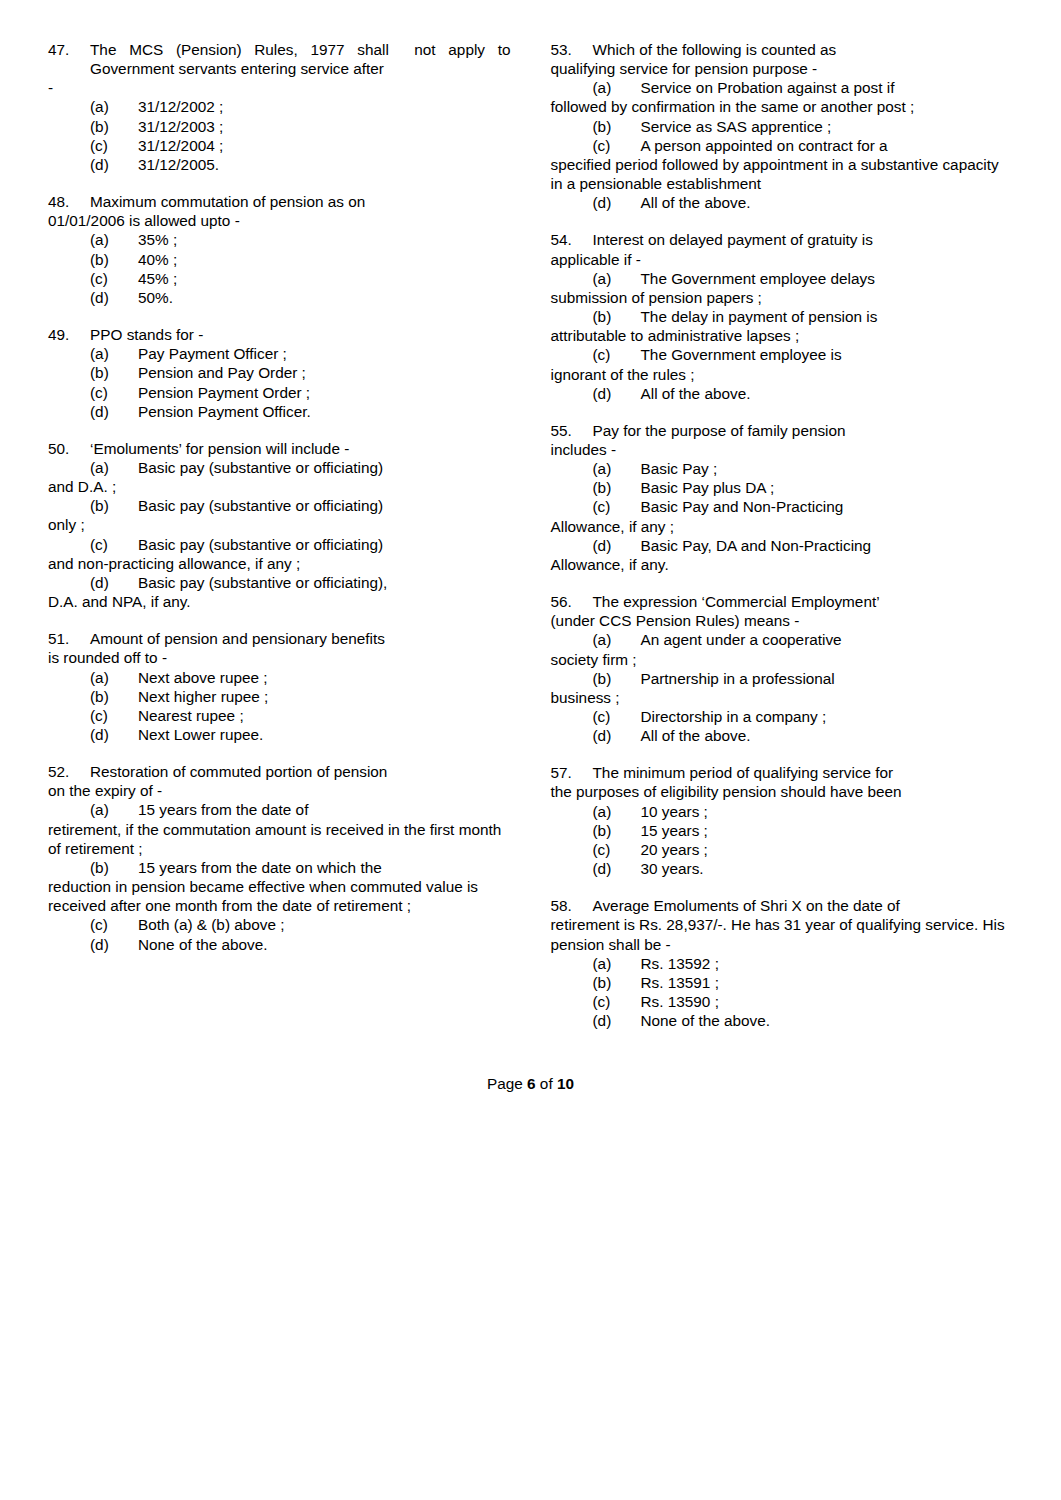47.
The MCS (Pension) Rules, 1977 shall not apply to Government servants entering service after
-
(a)
31/12/2002 ;
(b)
31/12/2003 ;
(c)
31/12/2004 ;
(d)
31/12/2005.
48.
Maximum commutation of pension as on
01/01/2006 is allowed upto -
(a)
35% ;
(b)
40% ;
(c)
45% ;
(d)
50%.
49.
PPO stands for -
(a)
Pay Payment Officer ;
(b)
Pension and Pay Order ;
(c)
Pension Payment Order ;
(d)
Pension Payment Officer.
50.
‘Emoluments’ for pension will include -
(a)
Basic pay (substantive or officiating)
and D.A. ;
(b)
Basic pay (substantive or officiating)
only ;
(c)
Basic pay (substantive or officiating)
and non-practicing allowance, if any ;
(d)
Basic pay (substantive or officiating),
D.A. and NPA, if any.
51.
Amount of pension and pensionary benefits
is rounded off to -
(a)
Next above rupee ;
(b)
Next higher rupee ;
(c)
Nearest rupee ;
(d)
Next Lower rupee.
52.
Restoration of commuted portion of pension
on the expiry of -
(a)
15 years from the date of
retirement, if the commutation amount is received in the first month of retirement ;
(b)
15 years from the date on which the
reduction in pension became effective when commuted value is received after one month from the date of retirement ;
(c)
Both (a) & (b) above ;
(d)
None of the above.
53.
Which of the following is counted as
qualifying service for pension purpose -
(a)
Service on Probation against a post if
followed by confirmation in the same or another post ;
(b)
Service as SAS apprentice ;
(c)
A person appointed on contract for a
specified period followed by appointment in a substantive capacity in a pensionable establishment
(d)
All of the above.
54.
Interest on delayed payment of gratuity is
applicable if -
(a)
The Government employee delays
submission of pension papers ;
(b)
The delay in payment of pension is
attributable to administrative lapses ;
(c)
The Government employee is
ignorant of the rules ;
(d)
All of the above.
55.
Pay for the purpose of family pension
includes -
(a)
Basic Pay ;
(b)
Basic Pay plus DA ;
(c)
Basic Pay and Non-Practicing
Allowance, if any ;
(d)
Basic Pay, DA and Non-Practicing
Allowance, if any.
56.
The expression ‘Commercial Employment’
(under CCS Pension Rules) means -
(a)
An agent under a cooperative
society firm ;
(b)
Partnership in a professional
business ;
(c)
Directorship in a company ;
(d)
All of the above.
57.
The minimum period of qualifying service for
the purposes of eligibility pension should have been
(a)
10 years ;
(b)
15 years ;
(c)
20 years ;
(d)
30 years.
58.
Average Emoluments of Shri X on the date of
retirement is Rs. 28,937/-. He has 31 year of qualifying service. His pension shall be -
(a)
Rs. 13592 ;
(b)
Rs. 13591 ;
(c)
Rs. 13590 ;
(d)
None of the above.
Page 6 of 10